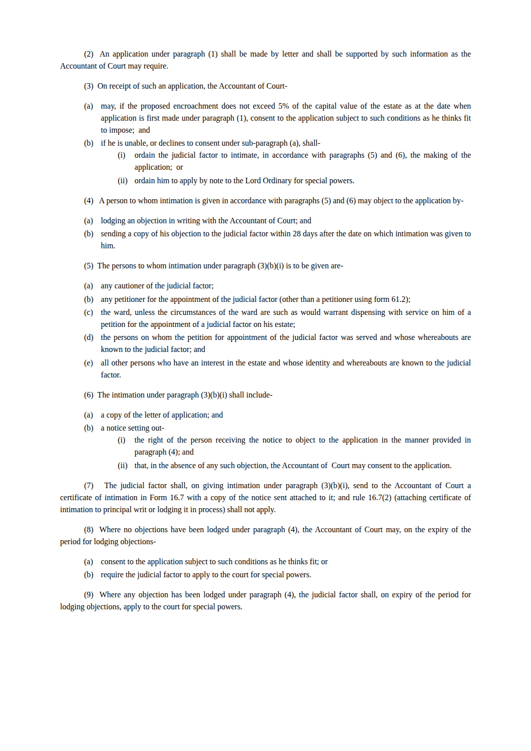(2) An application under paragraph (1) shall be made by letter and shall be supported by such information as the Accountant of Court may require.
(3) On receipt of such an application, the Accountant of Court-
(a) may, if the proposed encroachment does not exceed 5% of the capital value of the estate as at the date when application is first made under paragraph (1), consent to the application subject to such conditions as he thinks fit to impose; and
(b) if he is unable, or declines to consent under sub-paragraph (a), shall-
(i) ordain the judicial factor to intimate, in accordance with paragraphs (5) and (6), the making of the application; or
(ii) ordain him to apply by note to the Lord Ordinary for special powers.
(4) A person to whom intimation is given in accordance with paragraphs (5) and (6) may object to the application by-
(a) lodging an objection in writing with the Accountant of Court; and
(b) sending a copy of his objection to the judicial factor within 28 days after the date on which intimation was given to him.
(5) The persons to whom intimation under paragraph (3)(b)(i) is to be given are-
(a) any cautioner of the judicial factor;
(b) any petitioner for the appointment of the judicial factor (other than a petitioner using form 61.2);
(c) the ward, unless the circumstances of the ward are such as would warrant dispensing with service on him of a petition for the appointment of a judicial factor on his estate;
(d) the persons on whom the petition for appointment of the judicial factor was served and whose whereabouts are known to the judicial factor; and
(e) all other persons who have an interest in the estate and whose identity and whereabouts are known to the judicial factor.
(6) The intimation under paragraph (3)(b)(i) shall include-
(a) a copy of the letter of application; and
(b) a notice setting out-
(i) the right of the person receiving the notice to object to the application in the manner provided in paragraph (4); and
(ii) that, in the absence of any such objection, the Accountant of Court may consent to the application.
(7) The judicial factor shall, on giving intimation under paragraph (3)(b)(i), send to the Accountant of Court a certificate of intimation in Form 16.7 with a copy of the notice sent attached to it; and rule 16.7(2) (attaching certificate of intimation to principal writ or lodging it in process) shall not apply.
(8) Where no objections have been lodged under paragraph (4), the Accountant of Court may, on the expiry of the period for lodging objections-
(a) consent to the application subject to such conditions as he thinks fit; or
(b) require the judicial factor to apply to the court for special powers.
(9) Where any objection has been lodged under paragraph (4), the judicial factor shall, on expiry of the period for lodging objections, apply to the court for special powers.